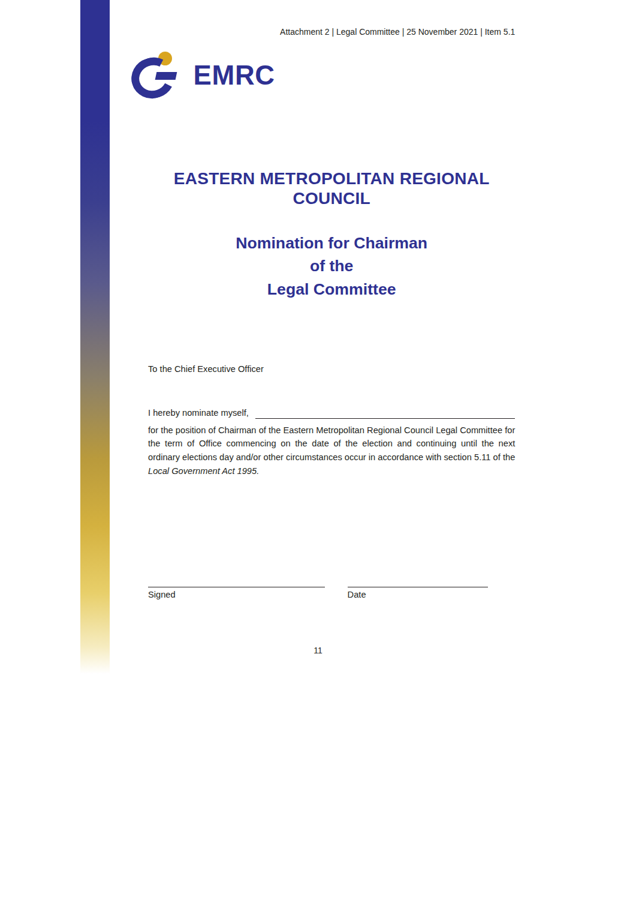Attachment 2 | Legal Committee | 25 November 2021 | Item 5.1
EMRC
EASTERN METROPOLITAN REGIONAL COUNCIL
Nomination for Chairman
of the
Legal Committee
To the Chief Executive Officer
I hereby nominate myself,
for the position of Chairman of the Eastern Metropolitan Regional Council Legal Committee for the term of Office commencing on the date of the election and continuing until the next ordinary elections day and/or other circumstances occur in accordance with section 5.11 of the Local Government Act 1995.
Signed
Date
11